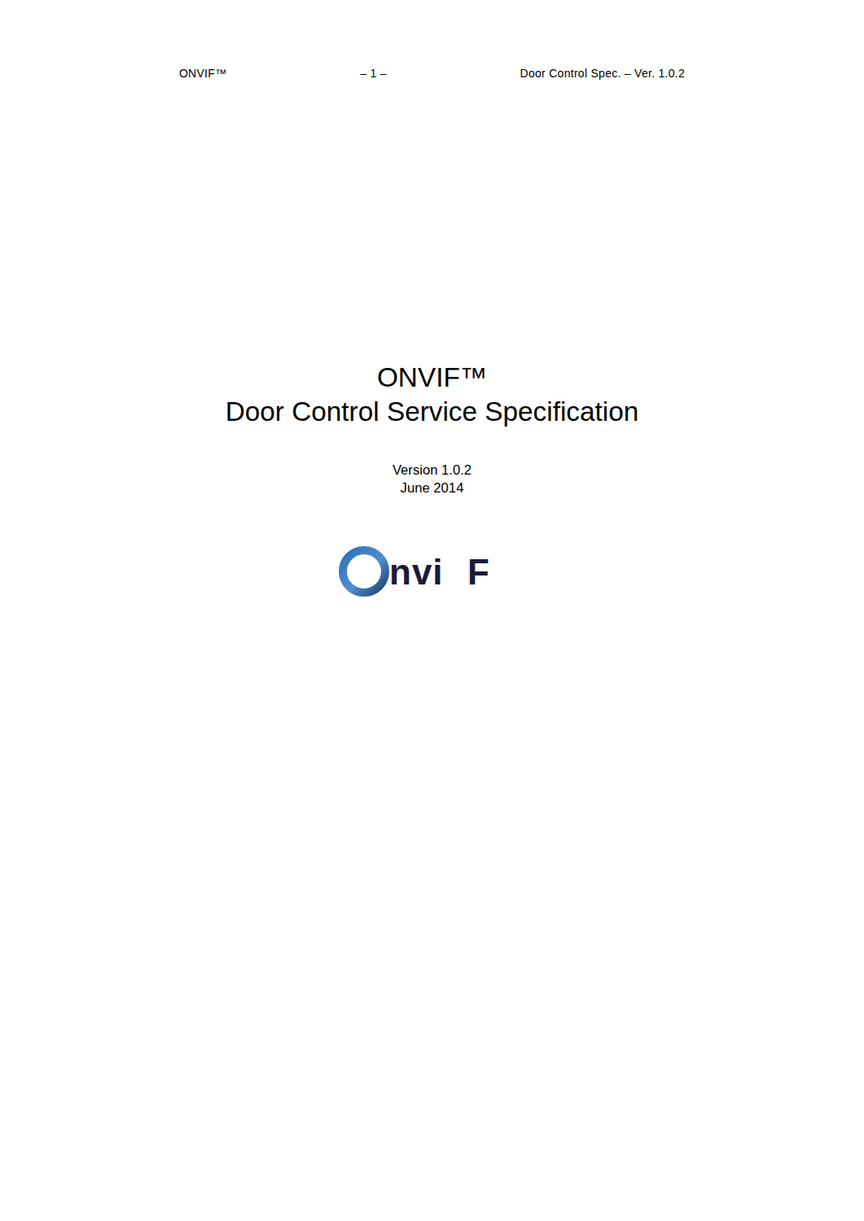ONVIF™ – 1 – Door Control Spec. – Ver. 1.0.2
ONVIF™
Door Control Service Specification
Version 1.0.2
June 2014
nvi F